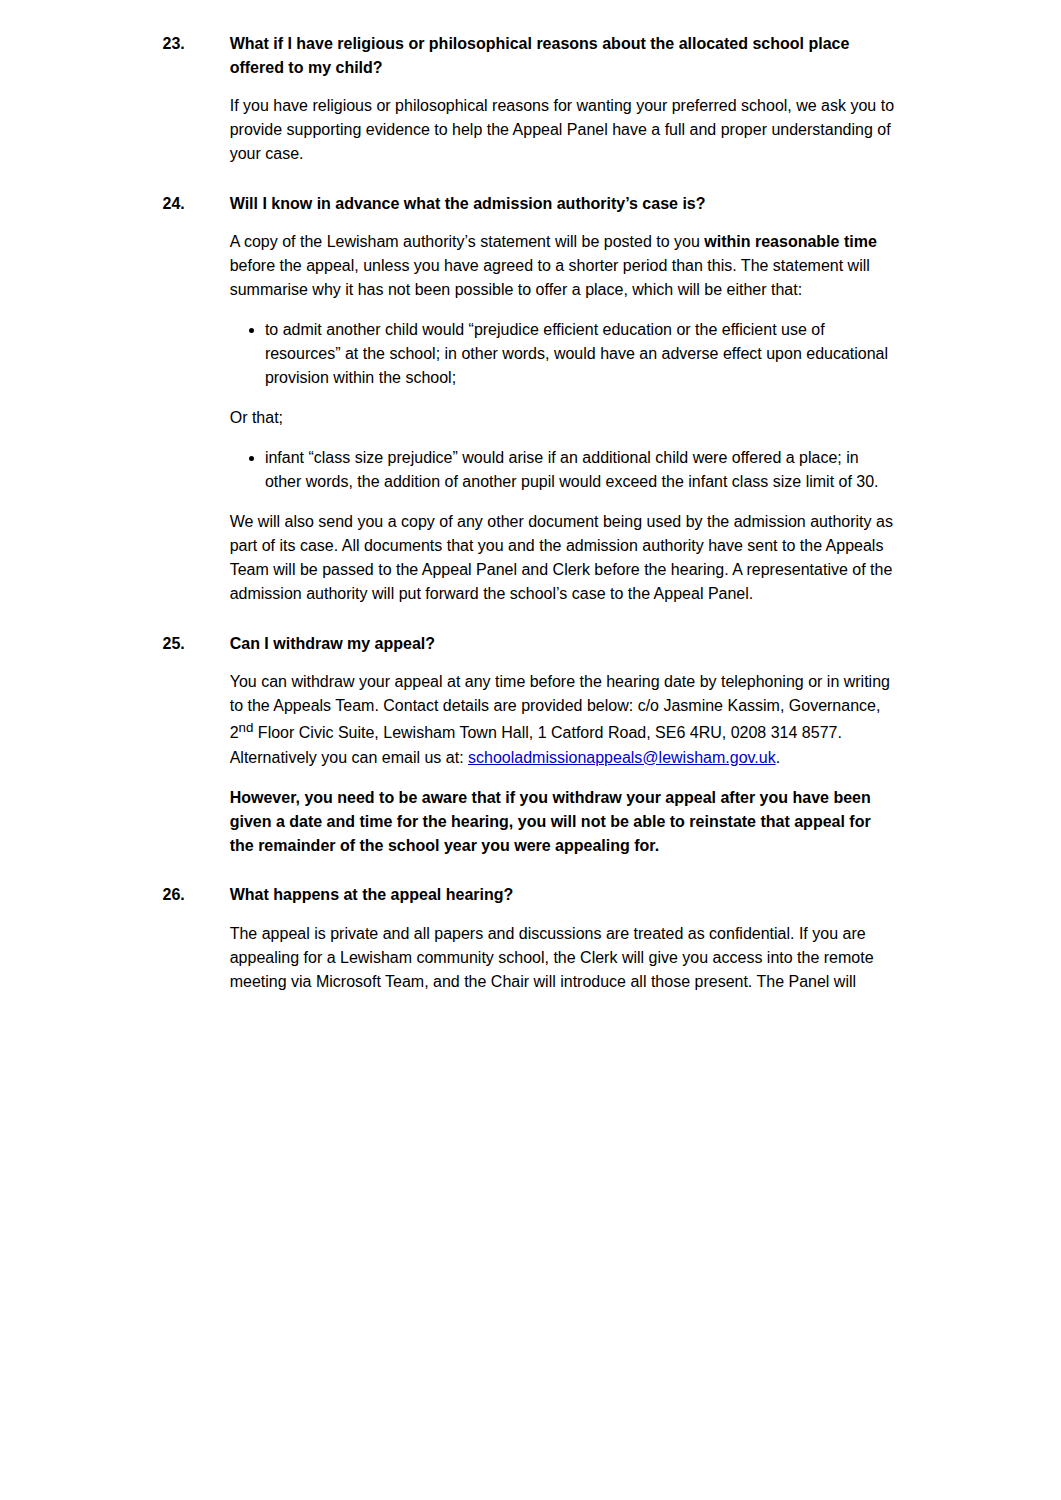23. What if I have religious or philosophical reasons about the allocated school place offered to my child?
If you have religious or philosophical reasons for wanting your preferred school, we ask you to provide supporting evidence to help the Appeal Panel have a full and proper understanding of your case.
24. Will I know in advance what the admission authority’s case is?
A copy of the Lewisham authority’s statement will be posted to you within reasonable time before the appeal, unless you have agreed to a shorter period than this. The statement will summarise why it has not been possible to offer a place, which will be either that:
to admit another child would “prejudice efficient education or the efficient use of resources” at the school; in other words, would have an adverse effect upon educational provision within the school;
Or that;
infant “class size prejudice” would arise if an additional child were offered a place; in other words, the addition of another pupil would exceed the infant class size limit of 30.
We will also send you a copy of any other document being used by the admission authority as part of its case. All documents that you and the admission authority have sent to the Appeals Team will be passed to the Appeal Panel and Clerk before the hearing. A representative of the admission authority will put forward the school’s case to the Appeal Panel.
25. Can I withdraw my appeal?
You can withdraw your appeal at any time before the hearing date by telephoning or in writing to the Appeals Team. Contact details are provided below: c/o Jasmine Kassim, Governance, 2nd Floor Civic Suite, Lewisham Town Hall, 1 Catford Road, SE6 4RU, 0208 314 8577. Alternatively you can email us at: schooladmissionappeals@lewisham.gov.uk.
However, you need to be aware that if you withdraw your appeal after you have been given a date and time for the hearing, you will not be able to reinstate that appeal for the remainder of the school year you were appealing for.
26. What happens at the appeal hearing?
The appeal is private and all papers and discussions are treated as confidential. If you are appealing for a Lewisham community school, the Clerk will give you access into the remote meeting via Microsoft Team, and the Chair will introduce all those present. The Panel will